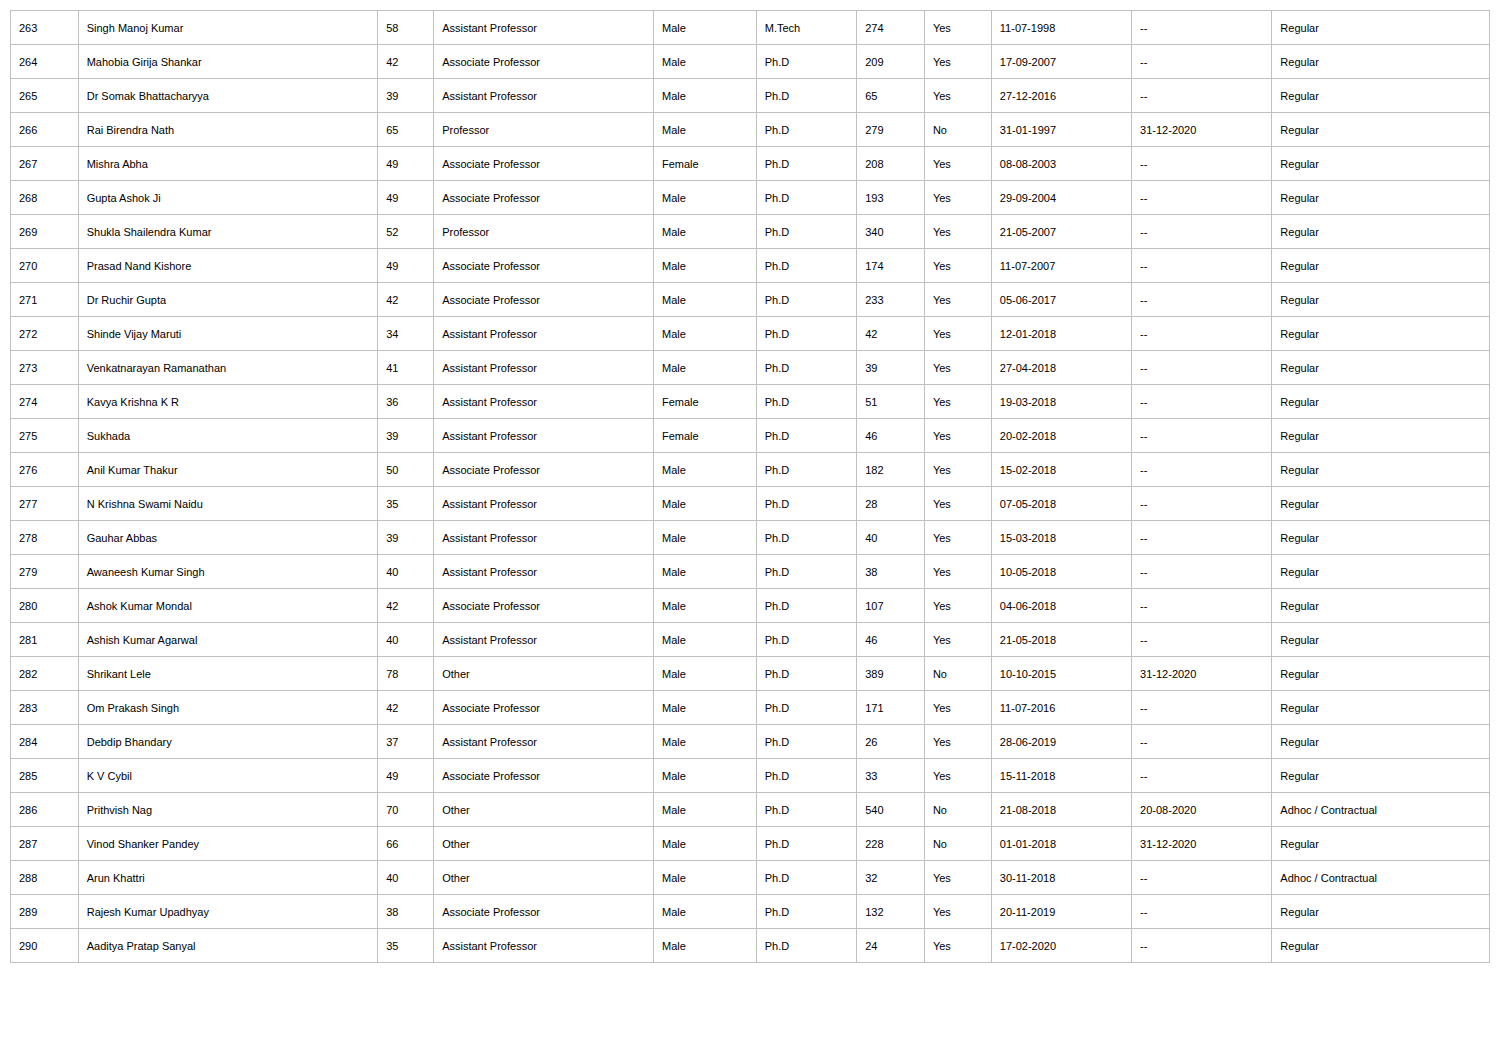| 263 | Singh Manoj Kumar | 58 | Assistant Professor | Male | M.Tech | 274 | Yes | 11-07-1998 | -- | Regular |
| 264 | Mahobia Girija Shankar | 42 | Associate Professor | Male | Ph.D | 209 | Yes | 17-09-2007 | -- | Regular |
| 265 | Dr Somak Bhattacharyya | 39 | Assistant Professor | Male | Ph.D | 65 | Yes | 27-12-2016 | -- | Regular |
| 266 | Rai Birendra Nath | 65 | Professor | Male | Ph.D | 279 | No | 31-01-1997 | 31-12-2020 | Regular |
| 267 | Mishra Abha | 49 | Associate Professor | Female | Ph.D | 208 | Yes | 08-08-2003 | -- | Regular |
| 268 | Gupta Ashok Ji | 49 | Associate Professor | Male | Ph.D | 193 | Yes | 29-09-2004 | -- | Regular |
| 269 | Shukla Shailendra Kumar | 52 | Professor | Male | Ph.D | 340 | Yes | 21-05-2007 | -- | Regular |
| 270 | Prasad Nand Kishore | 49 | Associate Professor | Male | Ph.D | 174 | Yes | 11-07-2007 | -- | Regular |
| 271 | Dr Ruchir Gupta | 42 | Associate Professor | Male | Ph.D | 233 | Yes | 05-06-2017 | -- | Regular |
| 272 | Shinde Vijay Maruti | 34 | Assistant Professor | Male | Ph.D | 42 | Yes | 12-01-2018 | -- | Regular |
| 273 | Venkatnarayan Ramanathan | 41 | Assistant Professor | Male | Ph.D | 39 | Yes | 27-04-2018 | -- | Regular |
| 274 | Kavya Krishna K R | 36 | Assistant Professor | Female | Ph.D | 51 | Yes | 19-03-2018 | -- | Regular |
| 275 | Sukhada | 39 | Assistant Professor | Female | Ph.D | 46 | Yes | 20-02-2018 | -- | Regular |
| 276 | Anil Kumar Thakur | 50 | Associate Professor | Male | Ph.D | 182 | Yes | 15-02-2018 | -- | Regular |
| 277 | N Krishna Swami Naidu | 35 | Assistant Professor | Male | Ph.D | 28 | Yes | 07-05-2018 | -- | Regular |
| 278 | Gauhar Abbas | 39 | Assistant Professor | Male | Ph.D | 40 | Yes | 15-03-2018 | -- | Regular |
| 279 | Awaneesh Kumar Singh | 40 | Assistant Professor | Male | Ph.D | 38 | Yes | 10-05-2018 | -- | Regular |
| 280 | Ashok Kumar Mondal | 42 | Associate Professor | Male | Ph.D | 107 | Yes | 04-06-2018 | -- | Regular |
| 281 | Ashish Kumar Agarwal | 40 | Assistant Professor | Male | Ph.D | 46 | Yes | 21-05-2018 | -- | Regular |
| 282 | Shrikant Lele | 78 | Other | Male | Ph.D | 389 | No | 10-10-2015 | 31-12-2020 | Regular |
| 283 | Om Prakash Singh | 42 | Associate Professor | Male | Ph.D | 171 | Yes | 11-07-2016 | -- | Regular |
| 284 | Debdip Bhandary | 37 | Assistant Professor | Male | Ph.D | 26 | Yes | 28-06-2019 | -- | Regular |
| 285 | K V Cybil | 49 | Associate Professor | Male | Ph.D | 33 | Yes | 15-11-2018 | -- | Regular |
| 286 | Prithvish Nag | 70 | Other | Male | Ph.D | 540 | No | 21-08-2018 | 20-08-2020 | Adhoc / Contractual |
| 287 | Vinod Shanker Pandey | 66 | Other | Male | Ph.D | 228 | No | 01-01-2018 | 31-12-2020 | Regular |
| 288 | Arun Khattri | 40 | Other | Male | Ph.D | 32 | Yes | 30-11-2018 | -- | Adhoc / Contractual |
| 289 | Rajesh Kumar Upadhyay | 38 | Associate Professor | Male | Ph.D | 132 | Yes | 20-11-2019 | -- | Regular |
| 290 | Aaditya Pratap Sanyal | 35 | Assistant Professor | Male | Ph.D | 24 | Yes | 17-02-2020 | -- | Regular |